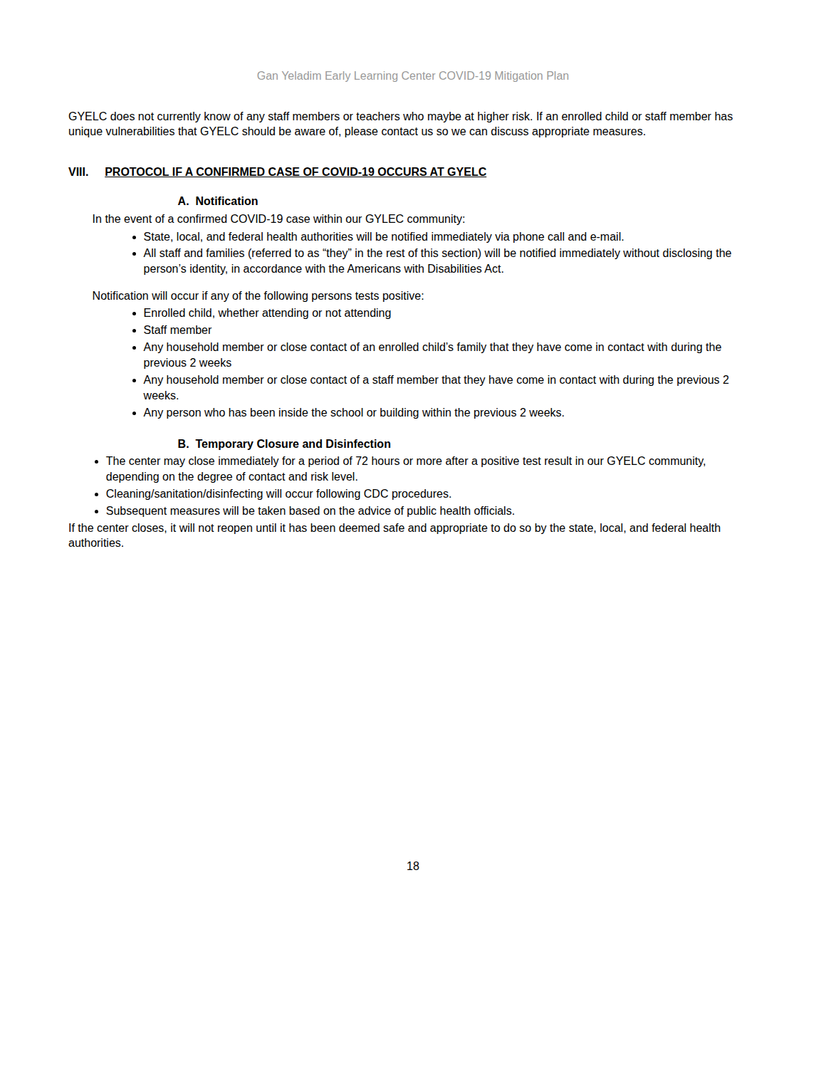Gan Yeladim Early Learning Center COVID-19 Mitigation Plan
GYELC does not currently know of any staff members or teachers who maybe at higher risk. If an enrolled child or staff member has unique vulnerabilities that GYELC should be aware of, please contact us so we can discuss appropriate measures.
VIII. PROTOCOL IF A CONFIRMED CASE OF COVID-19 OCCURS AT GYELC
A. Notification
In the event of a confirmed COVID-19 case within our GYLEC community:
State, local, and federal health authorities will be notified immediately via phone call and e-mail.
All staff and families (referred to as “they” in the rest of this section) will be notified immediately without disclosing the person’s identity, in accordance with the Americans with Disabilities Act.
Notification will occur if any of the following persons tests positive:
Enrolled child, whether attending or not attending
Staff member
Any household member or close contact of an enrolled child’s family that they have come in contact with during the previous 2 weeks
Any household member or close contact of a staff member that they have come in contact with during the previous 2 weeks.
Any person who has been inside the school or building within the previous 2 weeks.
B. Temporary Closure and Disinfection
The center may close immediately for a period of 72 hours or more after a positive test result in our GYELC community, depending on the degree of contact and risk level.
Cleaning/sanitation/disinfecting will occur following CDC procedures.
Subsequent measures will be taken based on the advice of public health officials.
If the center closes, it will not reopen until it has been deemed safe and appropriate to do so by the state, local, and federal health authorities.
18